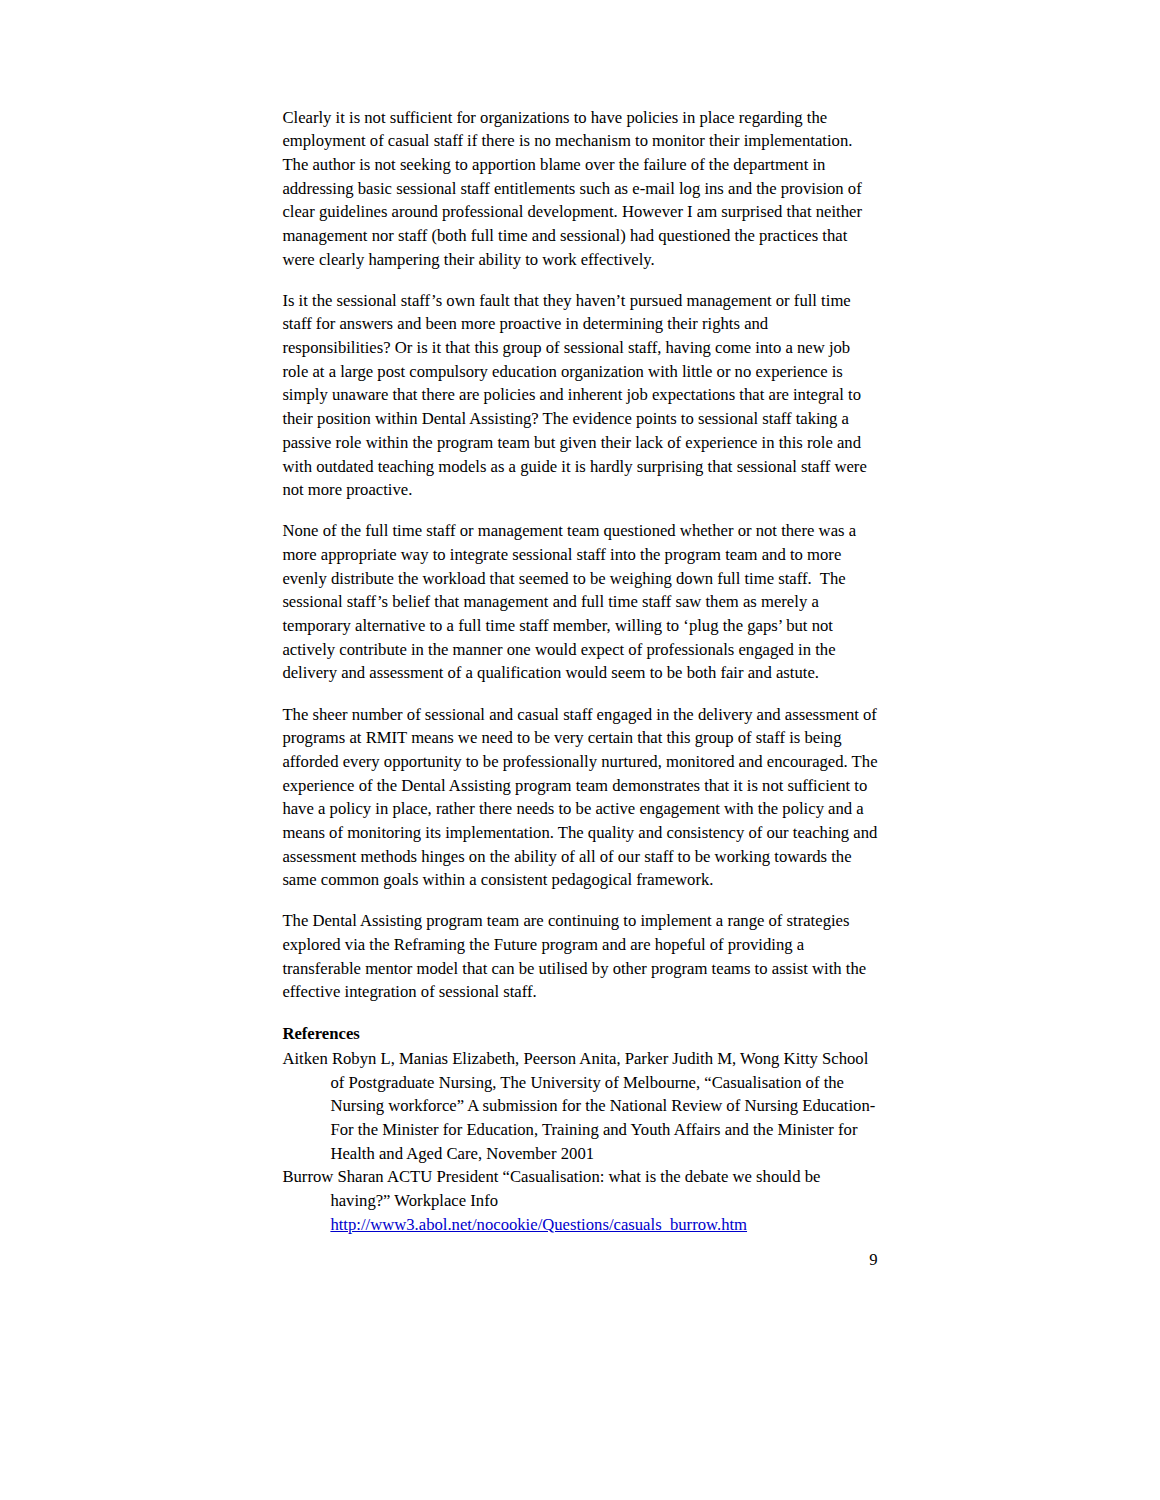Clearly it is not sufficient for organizations to have policies in place regarding the employment of casual staff if there is no mechanism to monitor their implementation. The author is not seeking to apportion blame over the failure of the department in addressing basic sessional staff entitlements such as e-mail log ins and the provision of clear guidelines around professional development. However I am surprised that neither management nor staff (both full time and sessional) had questioned the practices that were clearly hampering their ability to work effectively.
Is it the sessional staff’s own fault that they haven’t pursued management or full time staff for answers and been more proactive in determining their rights and responsibilities? Or is it that this group of sessional staff, having come into a new job role at a large post compulsory education organization with little or no experience is simply unaware that there are policies and inherent job expectations that are integral to their position within Dental Assisting? The evidence points to sessional staff taking a passive role within the program team but given their lack of experience in this role and with outdated teaching models as a guide it is hardly surprising that sessional staff were not more proactive.
None of the full time staff or management team questioned whether or not there was a more appropriate way to integrate sessional staff into the program team and to more evenly distribute the workload that seemed to be weighing down full time staff. The sessional staff’s belief that management and full time staff saw them as merely a temporary alternative to a full time staff member, willing to ‘plug the gaps’ but not actively contribute in the manner one would expect of professionals engaged in the delivery and assessment of a qualification would seem to be both fair and astute.
The sheer number of sessional and casual staff engaged in the delivery and assessment of programs at RMIT means we need to be very certain that this group of staff is being afforded every opportunity to be professionally nurtured, monitored and encouraged. The experience of the Dental Assisting program team demonstrates that it is not sufficient to have a policy in place, rather there needs to be active engagement with the policy and a means of monitoring its implementation. The quality and consistency of our teaching and assessment methods hinges on the ability of all of our staff to be working towards the same common goals within a consistent pedagogical framework.
The Dental Assisting program team are continuing to implement a range of strategies explored via the Reframing the Future program and are hopeful of providing a transferable mentor model that can be utilised by other program teams to assist with the effective integration of sessional staff.
References
Aitken Robyn L, Manias Elizabeth, Peerson Anita, Parker Judith M, Wong Kitty School of Postgraduate Nursing, The University of Melbourne, “Casualisation of the Nursing workforce” A submission for the National Review of Nursing Education-For the Minister for Education, Training and Youth Affairs and the Minister for Health and Aged Care, November 2001
Burrow Sharan ACTU President “Casualisation: what is the debate we should be having?” Workplace Info http://www3.abol.net/nocookie/Questions/casuals_burrow.htm
9